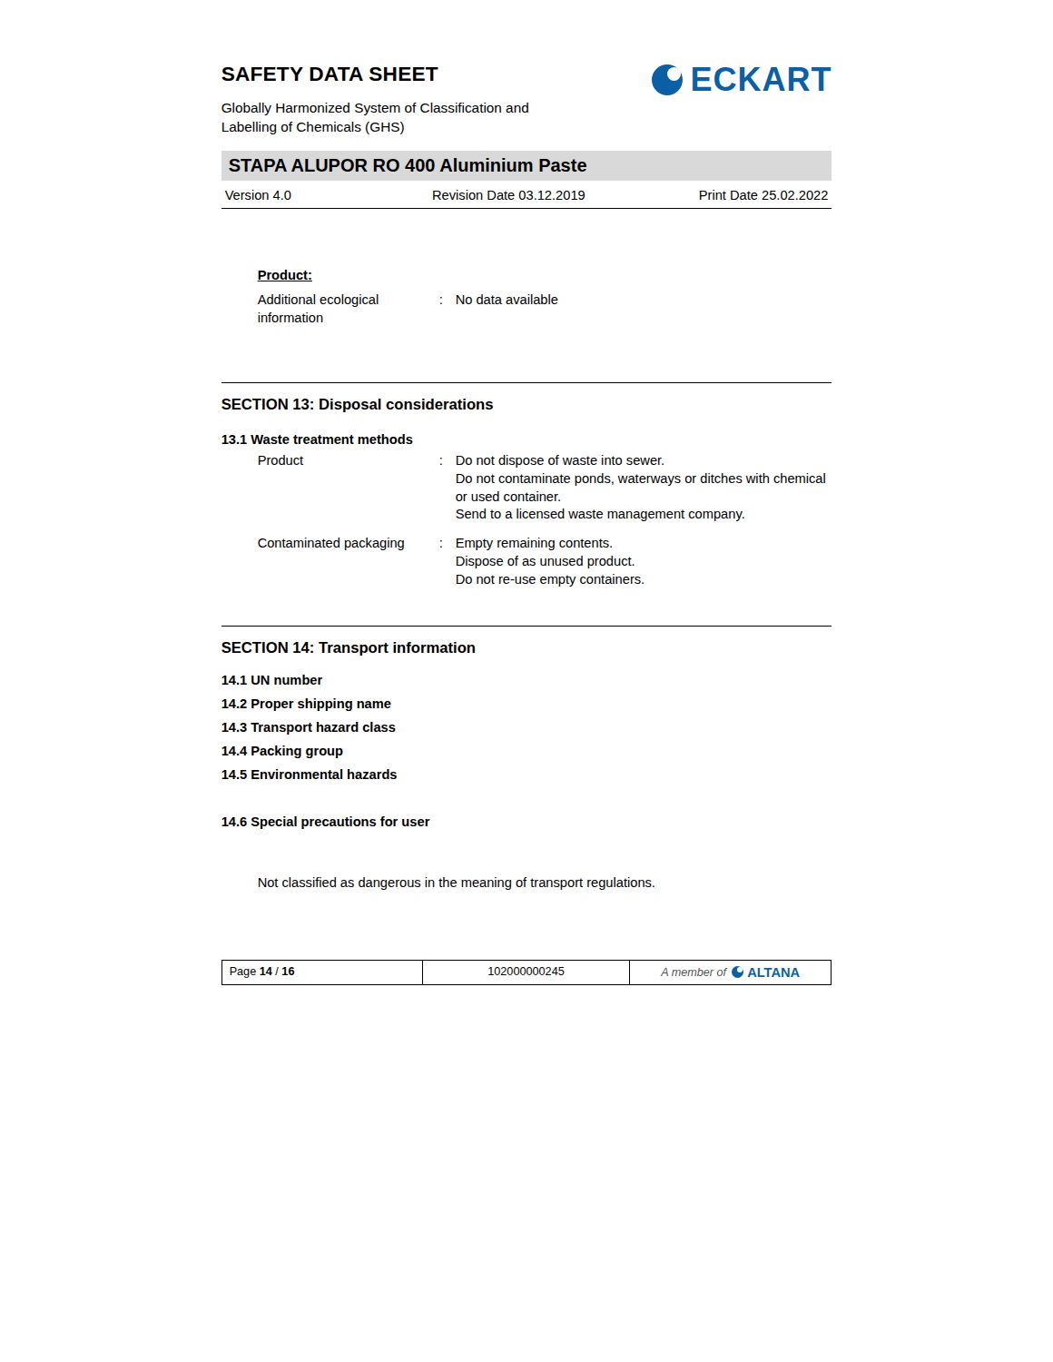SAFETY DATA SHEET
Globally Harmonized System of Classification and Labelling of Chemicals (GHS)
ECKART
STAPA ALUPOR RO 400 Aluminium Paste
Version 4.0 Revision Date 03.12.2019 Print Date 25.02.2022
Product:
Additional ecological information
:
No data available
SECTION 13: Disposal considerations
13.1 Waste treatment methods
Product
:
Do not dispose of waste into sewer.
Do not contaminate ponds, waterways or ditches with chemical or used container.
Send to a licensed waste management company.
Contaminated packaging
:
Empty remaining contents.
Dispose of as unused product.
Do not re-use empty containers.
SECTION 14: Transport information
14.1 UN number
14.2 Proper shipping name
14.3 Transport hazard class
14.4 Packing group
14.5 Environmental hazards
14.6 Special precautions for user
Not classified as dangerous in the meaning of transport regulations.
Page 14 / 16
102000000245
A member of ALTANA